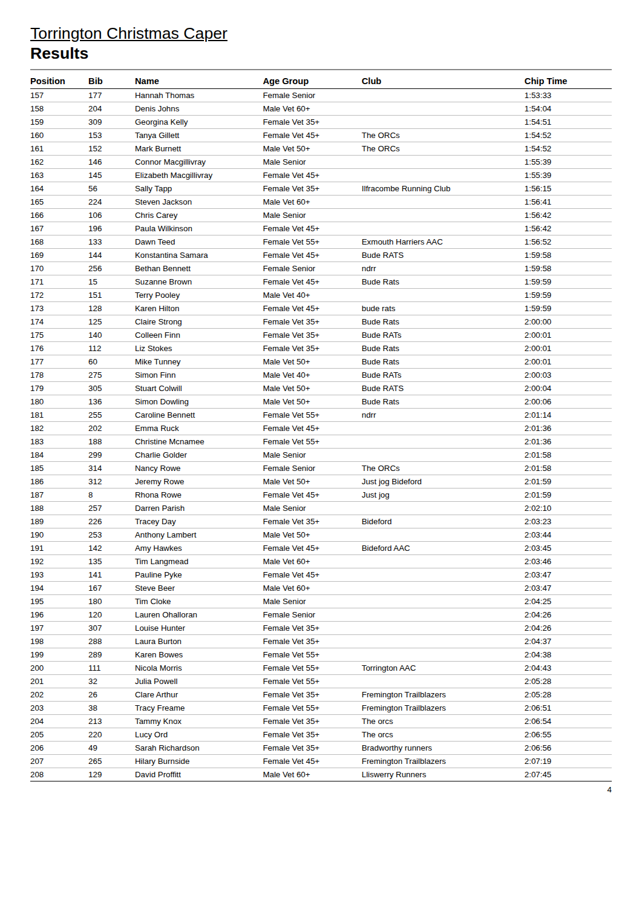Torrington Christmas Caper
Results
| Position | Bib | Name | Age Group | Club | Chip Time |
| --- | --- | --- | --- | --- | --- |
| 157 | 177 | Hannah Thomas | Female Senior | | 1:53:33 |
| 158 | 204 | Denis Johns | Male Vet 60+ | | 1:54:04 |
| 159 | 309 | Georgina Kelly | Female Vet 35+ | | 1:54:51 |
| 160 | 153 | Tanya Gillett | Female Vet 45+ | The ORCs | 1:54:52 |
| 161 | 152 | Mark Burnett | Male Vet 50+ | The ORCs | 1:54:52 |
| 162 | 146 | Connor Macgillivray | Male Senior | | 1:55:39 |
| 163 | 145 | Elizabeth Macgillivray | Female Vet 45+ | | 1:55:39 |
| 164 | 56 | Sally Tapp | Female Vet 35+ | Ilfracombe Running Club | 1:56:15 |
| 165 | 224 | Steven Jackson | Male Vet 60+ | | 1:56:41 |
| 166 | 106 | Chris Carey | Male Senior | | 1:56:42 |
| 167 | 196 | Paula Wilkinson | Female Vet 45+ | | 1:56:42 |
| 168 | 133 | Dawn Teed | Female Vet 55+ | Exmouth Harriers AAC | 1:56:52 |
| 169 | 144 | Konstantina Samara | Female Vet 45+ | Bude RATS | 1:59:58 |
| 170 | 256 | Bethan Bennett | Female Senior | ndrr | 1:59:58 |
| 171 | 15 | Suzanne Brown | Female Vet 45+ | Bude Rats | 1:59:59 |
| 172 | 151 | Terry Pooley | Male Vet 40+ | | 1:59:59 |
| 173 | 128 | Karen Hilton | Female Vet 45+ | bude rats | 1:59:59 |
| 174 | 125 | Claire Strong | Female Vet 35+ | Bude Rats | 2:00:00 |
| 175 | 140 | Colleen Finn | Female Vet 35+ | Bude RATs | 2:00:01 |
| 176 | 112 | Liz Stokes | Female Vet 35+ | Bude Rats | 2:00:01 |
| 177 | 60 | Mike Tunney | Male Vet 50+ | Bude Rats | 2:00:01 |
| 178 | 275 | Simon Finn | Male Vet 40+ | Bude RATs | 2:00:03 |
| 179 | 305 | Stuart Colwill | Male Vet 50+ | Bude RATS | 2:00:04 |
| 180 | 136 | Simon Dowling | Male Vet 50+ | Bude Rats | 2:00:06 |
| 181 | 255 | Caroline Bennett | Female Vet 55+ | ndrr | 2:01:14 |
| 182 | 202 | Emma Ruck | Female Vet 45+ | | 2:01:36 |
| 183 | 188 | Christine Mcnamee | Female Vet 55+ | | 2:01:36 |
| 184 | 299 | Charlie Golder | Male Senior | | 2:01:58 |
| 185 | 314 | Nancy Rowe | Female Senior | The ORCs | 2:01:58 |
| 186 | 312 | Jeremy Rowe | Male Vet 50+ | Just jog Bideford | 2:01:59 |
| 187 | 8 | Rhona Rowe | Female Vet 45+ | Just jog | 2:01:59 |
| 188 | 257 | Darren Parish | Male Senior | | 2:02:10 |
| 189 | 226 | Tracey Day | Female Vet 35+ | Bideford | 2:03:23 |
| 190 | 253 | Anthony Lambert | Male Vet 50+ | | 2:03:44 |
| 191 | 142 | Amy Hawkes | Female Vet 45+ | Bideford AAC | 2:03:45 |
| 192 | 135 | Tim Langmead | Male Vet 60+ | | 2:03:46 |
| 193 | 141 | Pauline Pyke | Female Vet 45+ | | 2:03:47 |
| 194 | 167 | Steve Beer | Male Vet 60+ | | 2:03:47 |
| 195 | 180 | Tim Cloke | Male Senior | | 2:04:25 |
| 196 | 120 | Lauren Ohalloran | Female Senior | | 2:04:26 |
| 197 | 307 | Louise Hunter | Female Vet 35+ | | 2:04:26 |
| 198 | 288 | Laura Burton | Female Vet 35+ | | 2:04:37 |
| 199 | 289 | Karen Bowes | Female Vet 55+ | | 2:04:38 |
| 200 | 111 | Nicola Morris | Female Vet 55+ | Torrington AAC | 2:04:43 |
| 201 | 32 | Julia Powell | Female Vet 55+ | | 2:05:28 |
| 202 | 26 | Clare Arthur | Female Vet 35+ | Fremington Trailblazers | 2:05:28 |
| 203 | 38 | Tracy Freame | Female Vet 55+ | Fremington Trailblazers | 2:06:51 |
| 204 | 213 | Tammy Knox | Female Vet 35+ | The orcs | 2:06:54 |
| 205 | 220 | Lucy Ord | Female Vet 35+ | The orcs | 2:06:55 |
| 206 | 49 | Sarah Richardson | Female Vet 35+ | Bradworthy runners | 2:06:56 |
| 207 | 265 | Hilary Burnside | Female Vet 45+ | Fremington Trailblazers | 2:07:19 |
| 208 | 129 | David Proffitt | Male Vet 60+ | Lliswerry Runners | 2:07:45 |
4